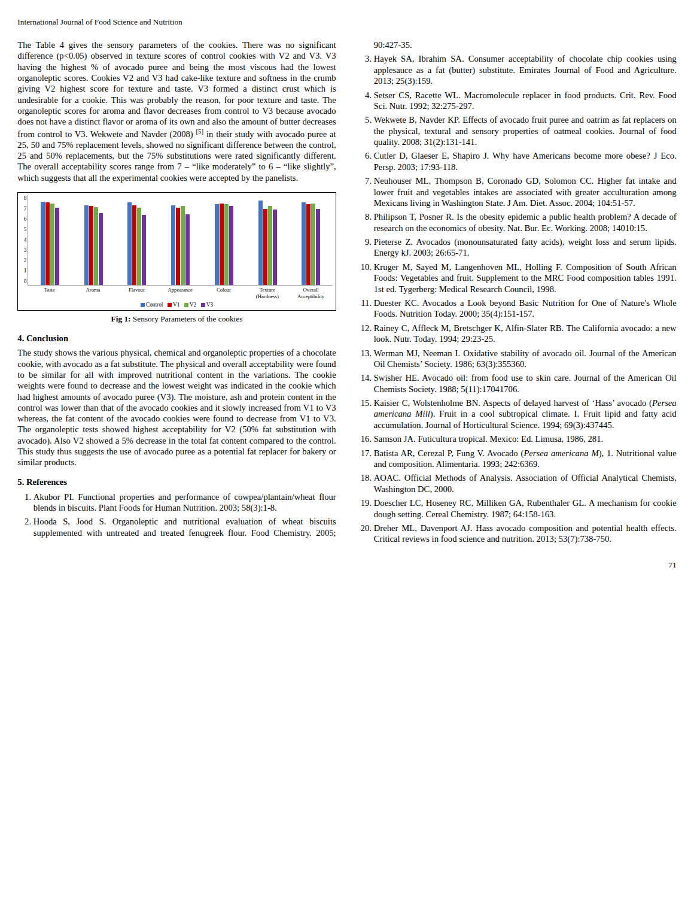International Journal of Food Science and Nutrition
The Table 4 gives the sensory parameters of the cookies. There was no significant difference (p<0.05) observed in texture scores of control cookies with V2 and V3. V3 having the highest % of avocado puree and being the most viscous had the lowest organoleptic scores. Cookies V2 and V3 had cake-like texture and softness in the crumb giving V2 highest score for texture and taste. V3 formed a distinct crust which is undesirable for a cookie. This was probably the reason, for poor texture and taste. The organoleptic scores for aroma and flavor decreases from control to V3 because avocado does not have a distinct flavor or aroma of its own and also the amount of butter decreases from control to V3. Wekwete and Navder (2008) [5] in their study with avocado puree at 25, 50 and 75% replacement levels, showed no significant difference between the control, 25 and 50% replacements, but the 75% substitutions were rated significantly different. The overall acceptability scores range from 7 – “like moderately” to 6 – “like slightly”, which suggests that all the experimental cookies were accepted by the panelists.
8
7
6
5
4
3
2
1
0
Taste
Aroma
Flavour
Appearance
Colour
Texture
(Hardness)
Overall
Acceptibility
Control V1 V2 V3
Fig 1: Sensory Parameters of the cookies
4. Conclusion
The study shows the various physical, chemical and organoleptic properties of a chocolate cookie, with avocado as a fat substitute. The physical and overall acceptability were found to be similar for all with improved nutritional content in the variations. The cookie weights were found to decrease and the lowest weight was indicated in the cookie which had highest amounts of avocado puree (V3). The moisture, ash and protein content in the control was lower than that of the avocado cookies and it slowly increased from V1 to V3 whereas, the fat content of the avocado cookies were found to decrease from V1 to V3. The organoleptic tests showed highest acceptability for V2 (50% fat substitution with avocado). Also V2 showed a 5% decrease in the total fat content compared to the control. This study thus suggests the use of avocado puree as a potential fat replacer for bakery or similar products.
5. References
Akubor PI. Functional properties and performance of cowpea/plantain/wheat flour blends in biscuits. Plant Foods for Human Nutrition. 2003; 58(3):1-8.
Hooda S, Jood S. Organoleptic and nutritional evaluation of wheat biscuits supplemented with untreated and treated fenugreek flour. Food Chemistry. 2005; 90:427-35.
Hayek SA, Ibrahim SA. Consumer acceptability of chocolate chip cookies using applesauce as a fat (butter) substitute. Emirates Journal of Food and Agriculture. 2013; 25(3):159.
Setser CS, Racette WL. Macromolecule replacer in food products. Crit. Rev. Food Sci. Nutr. 1992; 32:275-297.
Wekwete B, Navder KP. Effects of avocado fruit puree and oatrim as fat replacers on the physical, textural and sensory properties of oatmeal cookies. Journal of food quality. 2008; 31(2):131-141.
Cutler D, Glaeser E, Shapiro J. Why have Americans become more obese? J Eco. Persp. 2003; 17:93-118.
Neuhouser ML, Thompson B, Coronado GD, Solomon CC. Higher fat intake and lower fruit and vegetables intakes are associated with greater acculturation among Mexicans living in Washington State. J Am. Diet. Assoc. 2004; 104:51-57.
Philipson T, Posner R. Is the obesity epidemic a public health problem? A decade of research on the economics of obesity. Nat. Bur. Ec. Working. 2008; 14010:15.
Pieterse Z. Avocados (monounsaturated fatty acids), weight loss and serum lipids. Energy kJ. 2003; 26:65-71.
Kruger M, Sayed M, Langenhoven ML, Holling F. Composition of South African Foods: Vegetables and fruit. Supplement to the MRC Food composition tables 1991. 1st ed. Tygerberg: Medical Research Council, 1998.
Duester KC. Avocados a Look beyond Basic Nutrition for One of Nature's Whole Foods. Nutrition Today. 2000; 35(4):151-157.
Rainey C, Affleck M, Bretschger K, Alfin-Slater RB. The California avocado: a new look. Nutr. Today. 1994; 29:23-25.
Werman MJ, Neeman I. Oxidative stability of avocado oil. Journal of the American Oil Chemists’ Society. 1986; 63(3):355360.
Swisher HE. Avocado oil: from food use to skin care. Journal of the American Oil Chemists Society. 1988; 5(11):17041706.
Kaisier C, Wolstenholme BN. Aspects of delayed harvest of ‘Hass’ avocado (Persea americana Mill). Fruit in a cool subtropical climate. I. Fruit lipid and fatty acid accumulation. Journal of Horticultural Science. 1994; 69(3):437445.
Samson JA. Futicultura tropical. Mexico: Ed. Limusa, 1986, 281.
Batista AR, Cerezal P, Fung V. Avocado (Persea americana M), 1. Nutritional value and composition. Alimentaria. 1993; 242:6369.
AOAC. Official Methods of Analysis. Association of Official Analytical Chemists, Washington DC, 2000.
Doescher LC, Hoseney RC, Milliken GA, Rubenthaler GL. A mechanism for cookie dough setting. Cereal Chemistry. 1987; 64:158-163.
Dreher ML, Davenport AJ. Hass avocado composition and potential health effects. Critical reviews in food science and nutrition. 2013; 53(7):738-750.
71